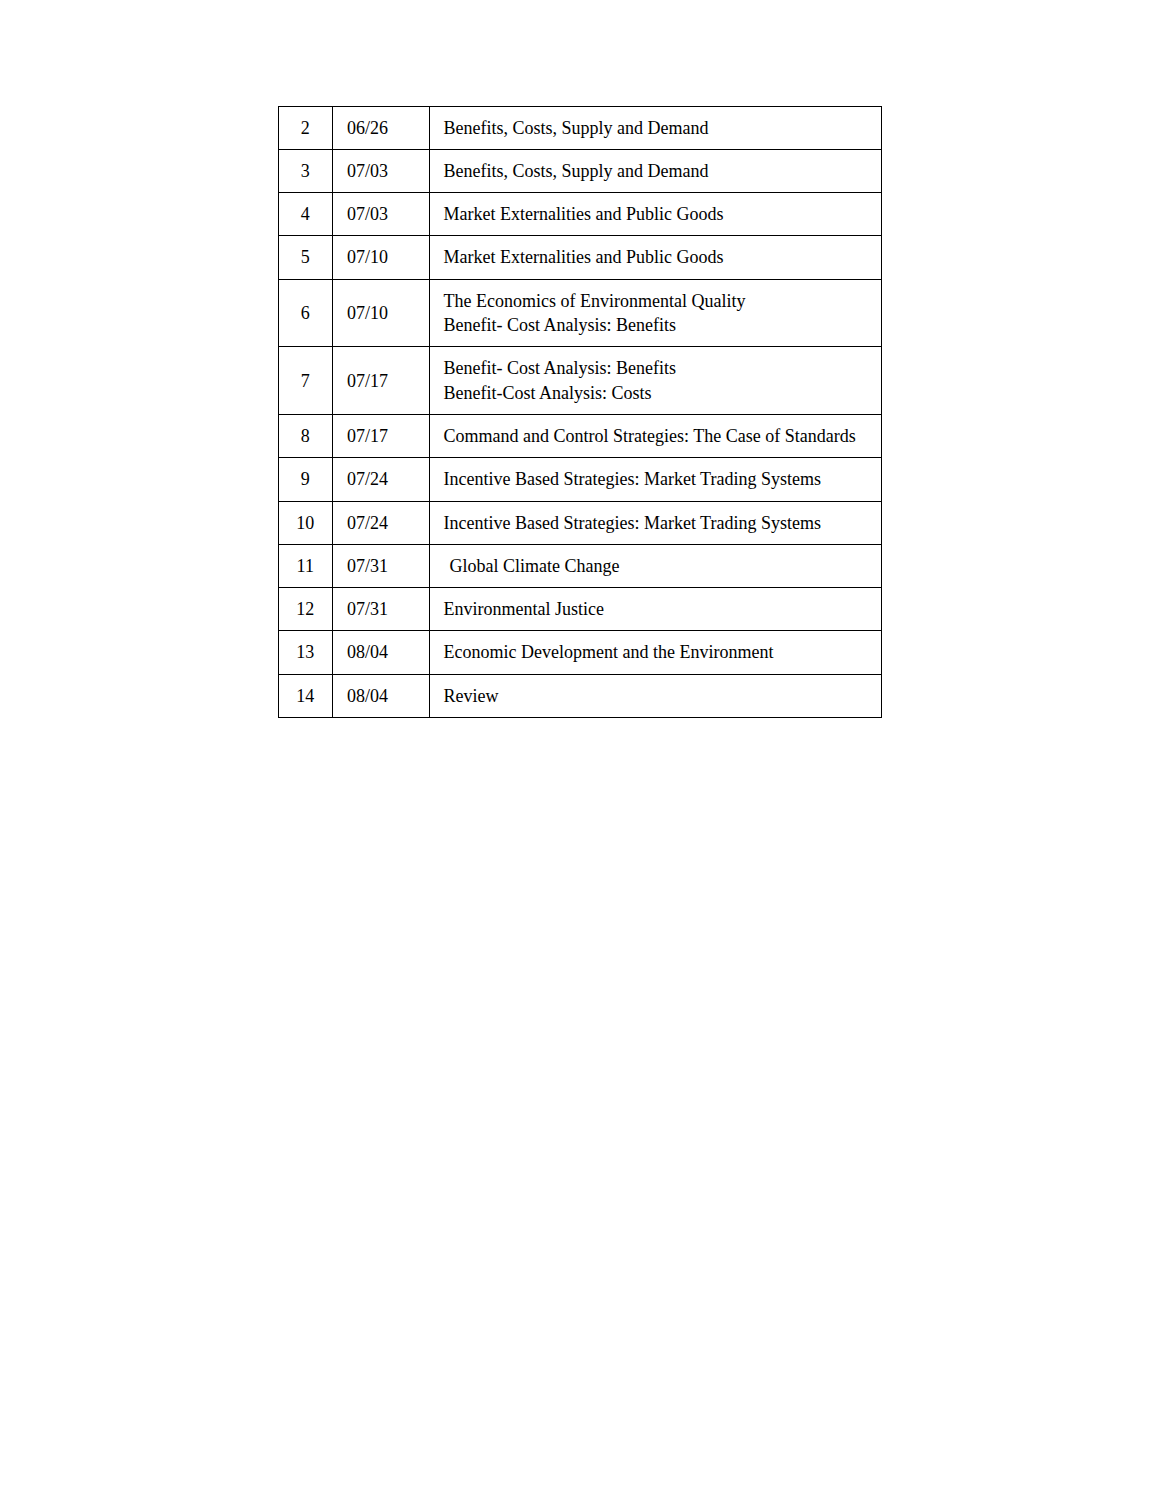| 2 | 06/26 | Benefits, Costs, Supply and Demand |
| 3 | 07/03 | Benefits, Costs, Supply and Demand |
| 4 | 07/03 | Market Externalities and Public Goods |
| 5 | 07/10 | Market Externalities and Public Goods |
| 6 | 07/10 | The Economics of Environmental Quality Benefit- Cost Analysis: Benefits |
| 7 | 07/17 | Benefit- Cost Analysis: Benefits Benefit-Cost Analysis: Costs |
| 8 | 07/17 | Command and Control Strategies: The Case of Standards |
| 9 | 07/24 | Incentive Based Strategies: Market Trading Systems |
| 10 | 07/24 | Incentive Based Strategies: Market Trading Systems |
| 11 | 07/31 | Global Climate Change |
| 12 | 07/31 | Environmental Justice |
| 13 | 08/04 | Economic Development and the Environment |
| 14 | 08/04 | Review |